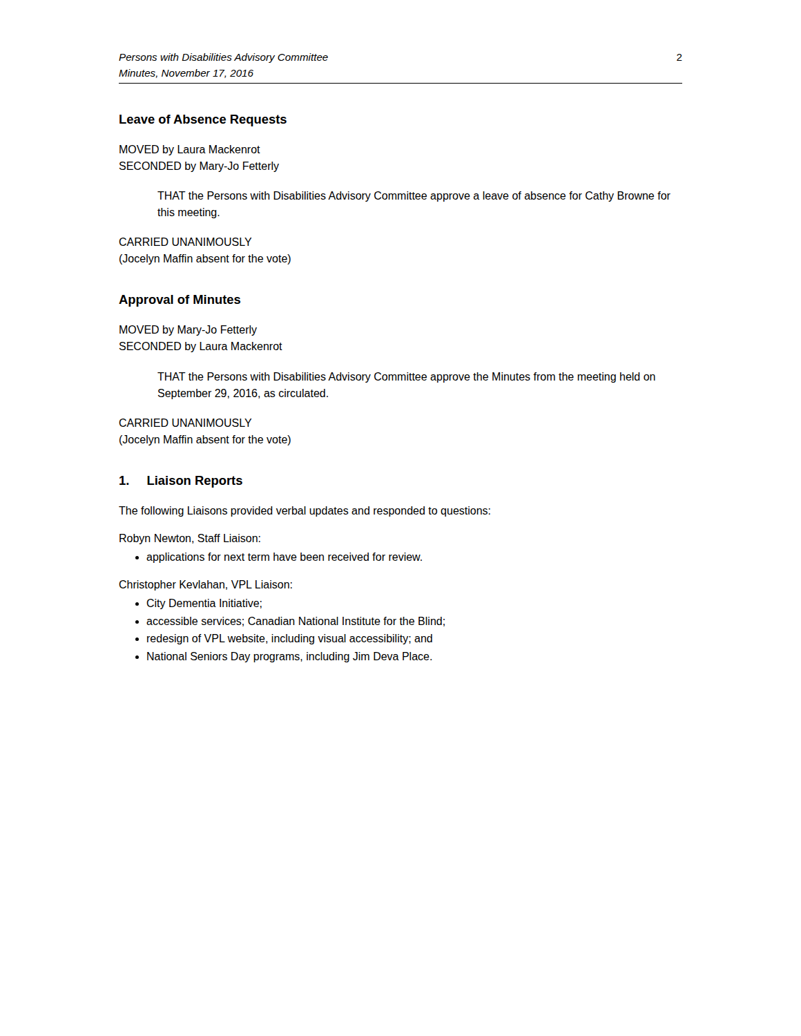Persons with Disabilities Advisory Committee
Minutes, November 17, 2016
2
Leave of Absence Requests
MOVED by Laura Mackenrot
SECONDED by Mary-Jo Fetterly
THAT the Persons with Disabilities Advisory Committee approve a leave of absence for Cathy Browne for this meeting.
CARRIED UNANIMOUSLY
(Jocelyn Maffin absent for the vote)
Approval of Minutes
MOVED by Mary-Jo Fetterly
SECONDED by Laura Mackenrot
THAT the Persons with Disabilities Advisory Committee approve the Minutes from the meeting held on September 29, 2016, as circulated.
CARRIED UNANIMOUSLY
(Jocelyn Maffin absent for the vote)
1. Liaison Reports
The following Liaisons provided verbal updates and responded to questions:
Robyn Newton, Staff Liaison:
applications for next term have been received for review.
Christopher Kevlahan, VPL Liaison:
City Dementia Initiative;
accessible services; Canadian National Institute for the Blind;
redesign of VPL website, including visual accessibility; and
National Seniors Day programs, including Jim Deva Place.